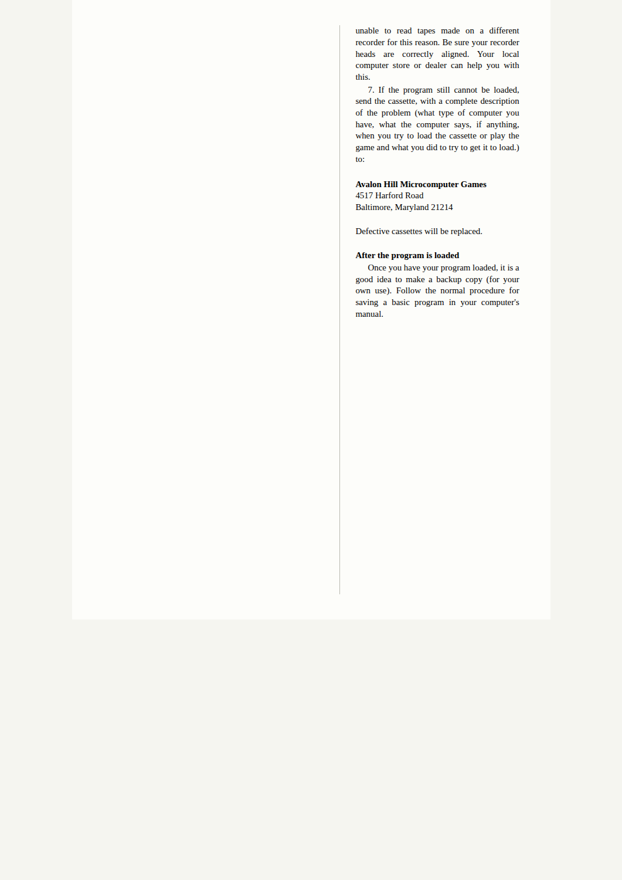unable to read tapes made on a different recorder for this reason. Be sure your recorder heads are correctly aligned. Your local computer store or dealer can help you with this.
7. If the program still cannot be loaded, send the cassette, with a complete description of the problem (what type of computer you have, what the computer says, if anything, when you try to load the cassette or play the game and what you did to try to get it to load.) to:
Avalon Hill Microcomputer Games
4517 Harford Road
Baltimore, Maryland 21214
Defective cassettes will be replaced.
After the program is loaded
Once you have your program loaded, it is a good idea to make a backup copy (for your own use). Follow the normal procedure for saving a basic program in your computer's manual.